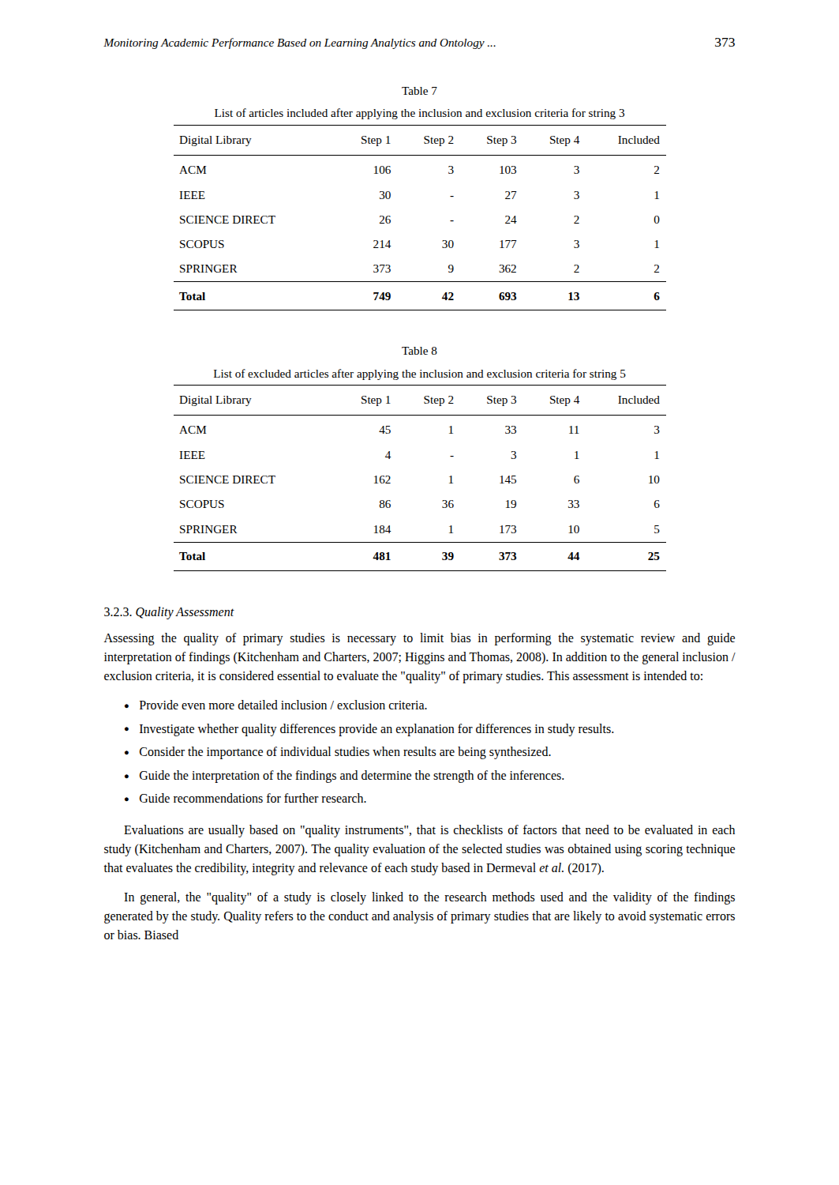Monitoring Academic Performance Based on Learning Analytics and Ontology ... 373
Table 7 List of articles included after applying the inclusion and exclusion criteria for string 3
| Digital Library | Step 1 | Step 2 | Step 3 | Step 4 | Included |
| --- | --- | --- | --- | --- | --- |
| ACM | 106 | 3 | 103 | 3 | 2 |
| IEEE | 30 | - | 27 | 3 | 1 |
| SCIENCE DIRECT | 26 | - | 24 | 2 | 0 |
| SCOPUS | 214 | 30 | 177 | 3 | 1 |
| SPRINGER | 373 | 9 | 362 | 2 | 2 |
| Total | 749 | 42 | 693 | 13 | 6 |
Table 8 List of excluded articles after applying the inclusion and exclusion criteria for string 5
| Digital Library | Step 1 | Step 2 | Step 3 | Step 4 | Included |
| --- | --- | --- | --- | --- | --- |
| ACM | 45 | 1 | 33 | 11 | 3 |
| IEEE | 4 | - | 3 | 1 | 1 |
| SCIENCE DIRECT | 162 | 1 | 145 | 6 | 10 |
| SCOPUS | 86 | 36 | 19 | 33 | 6 |
| SPRINGER | 184 | 1 | 173 | 10 | 5 |
| Total | 481 | 39 | 373 | 44 | 25 |
3.2.3. Quality Assessment
Assessing the quality of primary studies is necessary to limit bias in performing the systematic review and guide interpretation of findings (Kitchenham and Charters, 2007; Higgins and Thomas, 2008). In addition to the general inclusion / exclusion criteria, it is considered essential to evaluate the "quality" of primary studies. This assessment is intended to:
Provide even more detailed inclusion / exclusion criteria.
Investigate whether quality differences provide an explanation for differences in study results.
Consider the importance of individual studies when results are being synthesized.
Guide the interpretation of the findings and determine the strength of the inferences.
Guide recommendations for further research.
Evaluations are usually based on "quality instruments", that is checklists of factors that need to be evaluated in each study (Kitchenham and Charters, 2007). The quality evaluation of the selected studies was obtained using scoring technique that evaluates the credibility, integrity and relevance of each study based in Dermeval et al. (2017).
In general, the "quality" of a study is closely linked to the research methods used and the validity of the findings generated by the study. Quality refers to the conduct and analysis of primary studies that are likely to avoid systematic errors or bias. Biased